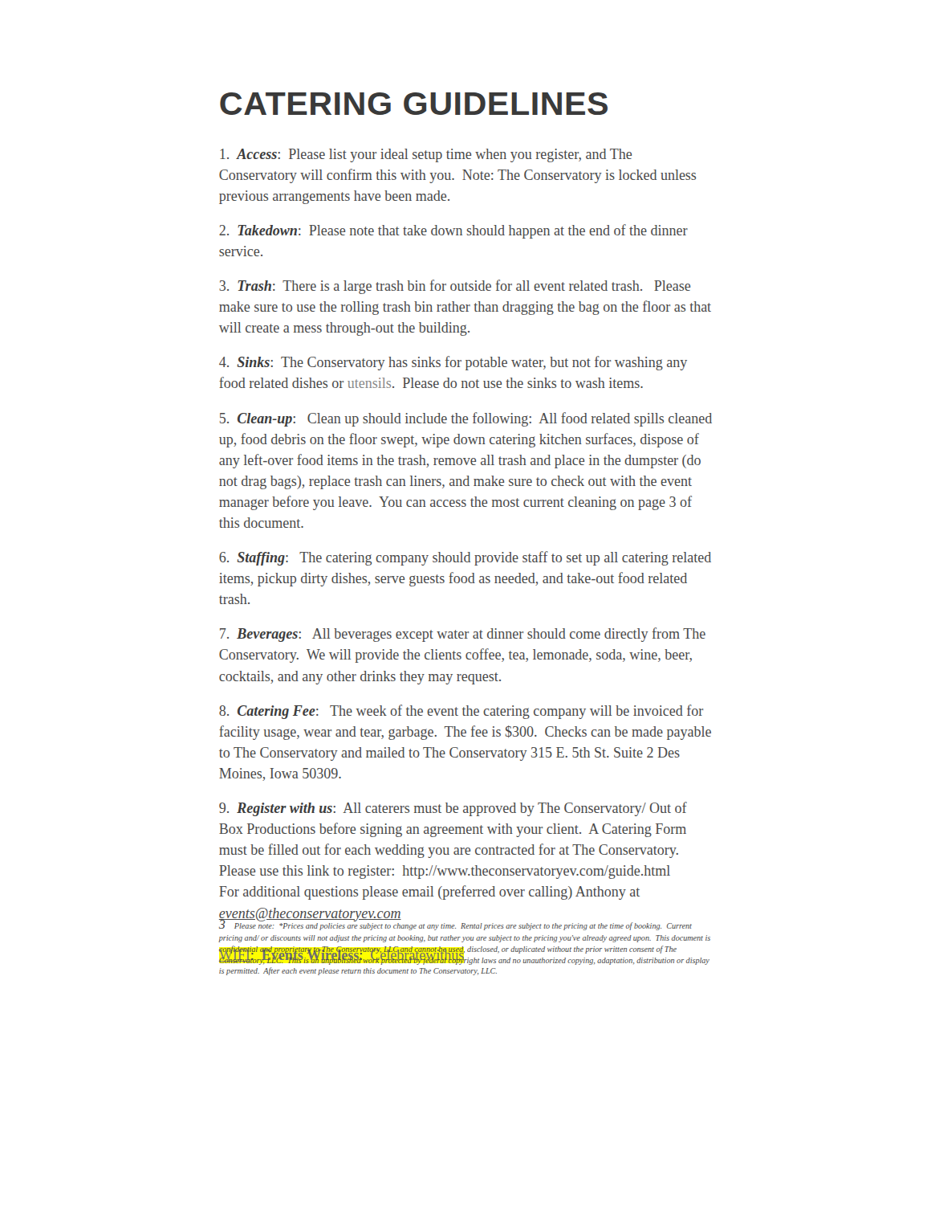CATERING GUIDELINES
1. Access: Please list your ideal setup time when you register, and The Conservatory will confirm this with you. Note: The Conservatory is locked unless previous arrangements have been made.
2. Takedown: Please note that take down should happen at the end of the dinner service.
3. Trash: There is a large trash bin for outside for all event related trash. Please make sure to use the rolling trash bin rather than dragging the bag on the floor as that will create a mess through-out the building.
4. Sinks: The Conservatory has sinks for potable water, but not for washing any food related dishes or utensils. Please do not use the sinks to wash items.
5. Clean-up: Clean up should include the following: All food related spills cleaned up, food debris on the floor swept, wipe down catering kitchen surfaces, dispose of any left-over food items in the trash, remove all trash and place in the dumpster (do not drag bags), replace trash can liners, and make sure to check out with the event manager before you leave. You can access the most current cleaning on page 3 of this document.
6. Staffing: The catering company should provide staff to set up all catering related items, pickup dirty dishes, serve guests food as needed, and take-out food related trash.
7. Beverages: All beverages except water at dinner should come directly from The Conservatory. We will provide the clients coffee, tea, lemonade, soda, wine, beer, cocktails, and any other drinks they may request.
8. Catering Fee: The week of the event the catering company will be invoiced for facility usage, wear and tear, garbage. The fee is $300. Checks can be made payable to The Conservatory and mailed to The Conservatory 315 E. 5th St. Suite 2 Des Moines, Iowa 50309.
9. Register with us: All caterers must be approved by The Conservatory/ Out of Box Productions before signing an agreement with your client. A Catering Form must be filled out for each wedding you are contracted for at The Conservatory. Please use this link to register: http://www.theconservatoryev.com/guide.html
For additional questions please email (preferred over calling) Anthony at events@theconservatoryev.com
WIFI: Events Wireless: Celebratewithus
3 Please note: *Prices and policies are subject to change at any time. Rental prices are subject to the pricing at the time of booking. Current pricing and/ or discounts will not adjust the pricing at booking, but rather you are subject to the pricing you've already agreed upon. This document is confidential and proprietary to The Conservatory, LLC and cannot be used, disclosed, or duplicated without the prior written consent of The Conservatory, LLC. This is an unpublished work protected by federal copyright laws and no unauthorized copying, adaptation, distribution or display is permitted. After each event please return this document to The Conservatory, LLC.